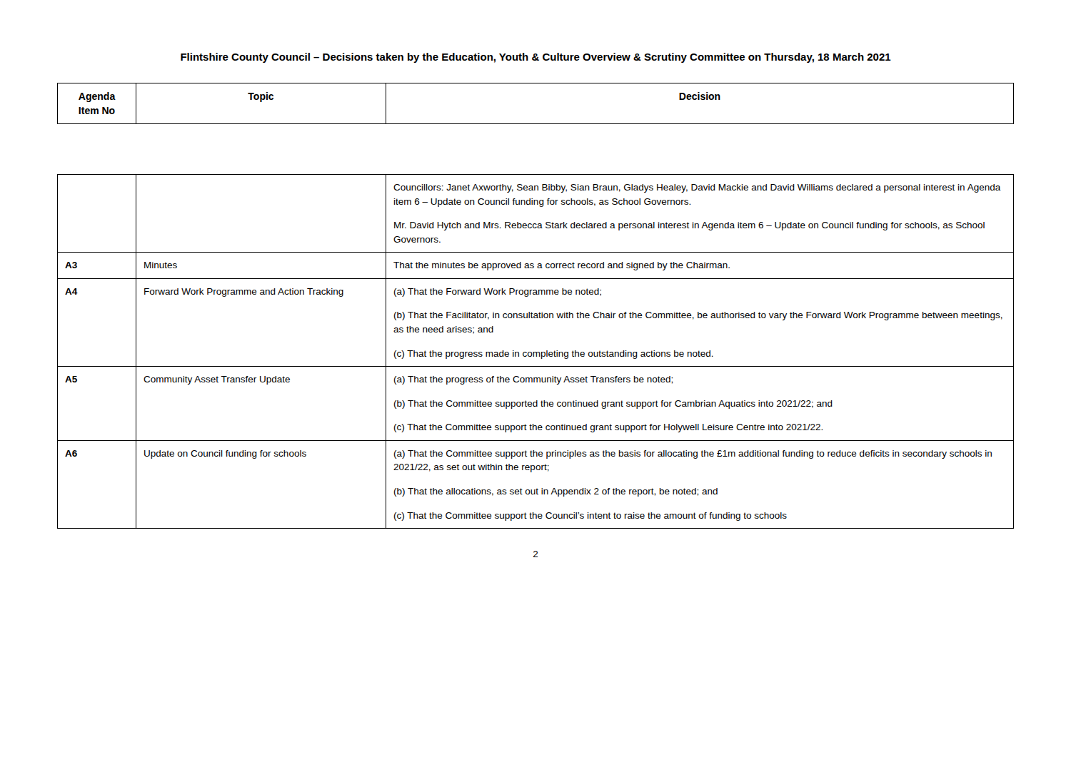Flintshire County Council – Decisions taken by the Education, Youth & Culture Overview & Scrutiny Committee on Thursday, 18 March 2021
| Agenda Item No | Topic | Decision |
| --- | --- | --- |
| | | Councillors: Janet Axworthy, Sean Bibby, Sian Braun, Gladys Healey, David Mackie and David Williams declared a personal interest in Agenda item 6 – Update on Council funding for schools, as School Governors. Mr. David Hytch and Mrs. Rebecca Stark declared a personal interest in Agenda item 6 – Update on Council funding for schools, as School Governors. |
| A3 | Minutes | That the minutes be approved as a correct record and signed by the Chairman. |
| A4 | Forward Work Programme and Action Tracking | (a) That the Forward Work Programme be noted; (b) That the Facilitator, in consultation with the Chair of the Committee, be authorised to vary the Forward Work Programme between meetings, as the need arises; and (c) That the progress made in completing the outstanding actions be noted. |
| A5 | Community Asset Transfer Update | (a) That the progress of the Community Asset Transfers be noted; (b) That the Committee supported the continued grant support for Cambrian Aquatics into 2021/22; and (c) That the Committee support the continued grant support for Holywell Leisure Centre into 2021/22. |
| A6 | Update on Council funding for schools | (a) That the Committee support the principles as the basis for allocating the £1m additional funding to reduce deficits in secondary schools in 2021/22, as set out within the report; (b) That the allocations, as set out in Appendix 2 of the report, be noted; and (c) That the Committee support the Council’s intent to raise the amount of funding to schools |
2